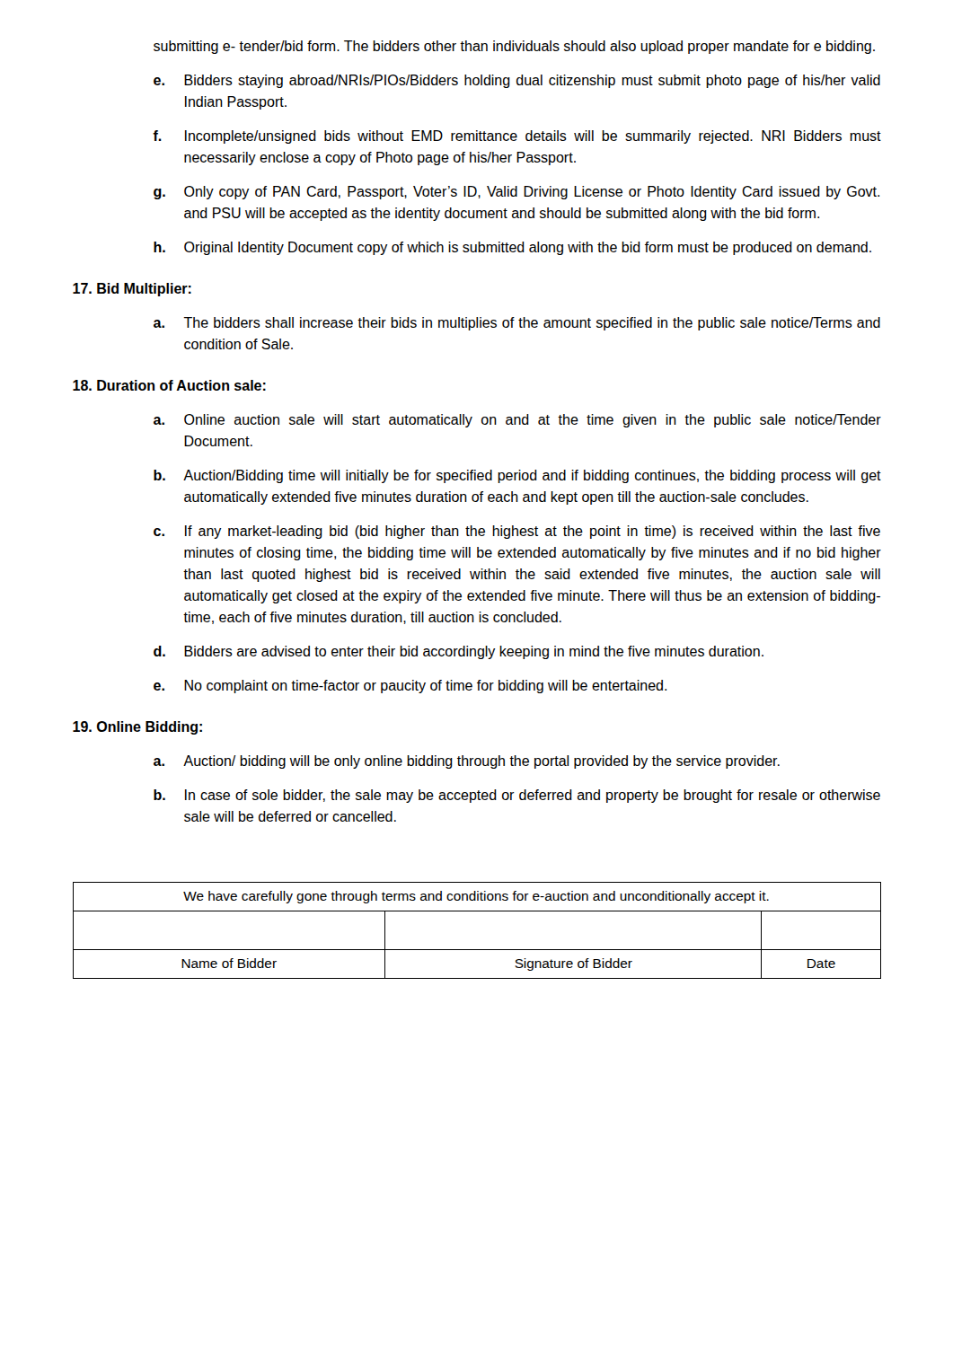submitting e- tender/bid form. The bidders other than individuals should also upload proper mandate for e bidding.
e.
Bidders staying abroad/NRIs/PIOs/Bidders holding dual citizenship must submit photo page of his/her valid Indian Passport.
f.
Incomplete/unsigned bids without EMD remittance details will be summarily rejected. NRI Bidders must necessarily enclose a copy of Photo page of his/her Passport.
g.
Only copy of PAN Card, Passport, Voter’s ID, Valid Driving License or Photo Identity Card issued by Govt. and PSU will be accepted as the identity document and should be submitted along with the bid form.
h.
Original Identity Document copy of which is submitted along with the bid form must be produced on demand.
17. Bid Multiplier:
a.
The bidders shall increase their bids in multiplies of the amount specified in the public sale notice/Terms and condition of Sale.
18. Duration of Auction sale:
a.
Online auction sale will start automatically on and at the time given in the public sale notice/Tender Document.
b.
Auction/Bidding time will initially be for specified period and if bidding continues, the bidding process will get automatically extended five minutes duration of each and kept open till the auction-sale concludes.
c.
If any market-leading bid (bid higher than the highest at the point in time) is received within the last five minutes of closing time, the bidding time will be extended automatically by five minutes and if no bid higher than last quoted highest bid is received within the said extended five minutes, the auction sale will automatically get closed at the expiry of the extended five minute. There will thus be an extension of bidding-time, each of five minutes duration, till auction is concluded.
d.
Bidders are advised to enter their bid accordingly keeping in mind the five minutes duration.
e.
No complaint on time-factor or paucity of time for bidding will be entertained.
19. Online Bidding:
a.
Auction/ bidding will be only online bidding through the portal provided by the service provider.
b.
In case of sole bidder, the sale may be accepted or deferred and property be brought for resale or otherwise sale will be deferred or cancelled.
| We have carefully gone through terms and conditions for e-auction and unconditionally accept it. |
| Name of Bidder | Signature of Bidder | Date |